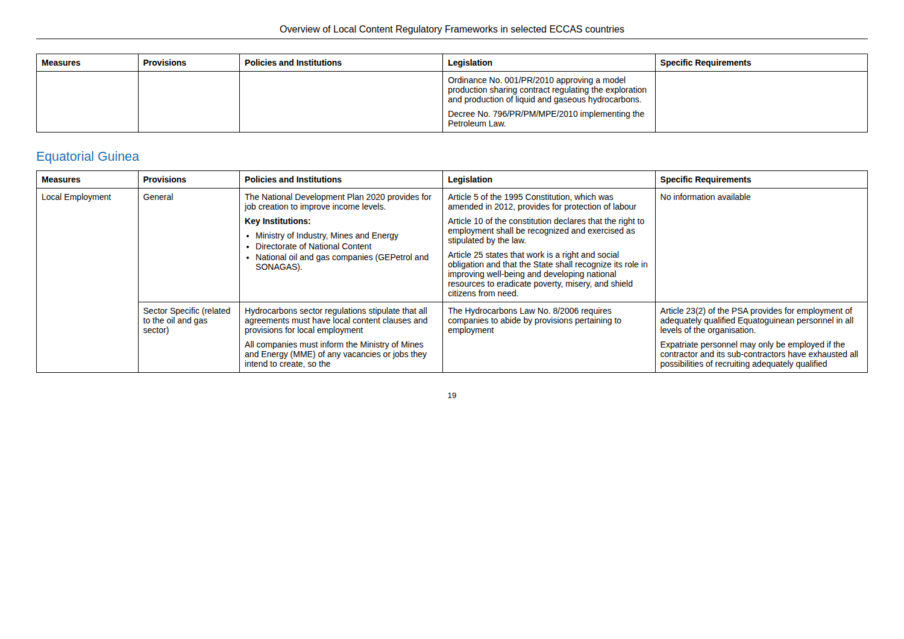Overview of Local Content Regulatory Frameworks in selected ECCAS countries
| Measures | Provisions | Policies and Institutions | Legislation | Specific Requirements |
| --- | --- | --- | --- | --- |
| | | | Ordinance No. 001/PR/2010 approving a model production sharing contract regulating the exploration and production of liquid and gaseous hydrocarbons. Decree No. 796/PR/PM/MPE/2010 implementing the Petroleum Law. | |
Equatorial Guinea
| Measures | Provisions | Policies and Institutions | Legislation | Specific Requirements |
| --- | --- | --- | --- | --- |
| Local Employment | General | The National Development Plan 2020 provides for job creation to improve income levels. Key Institutions: Ministry of Industry, Mines and Energy Directorate of National Content National oil and gas companies (GEPetrol and SONAGAS). | Article 5 of the 1995 Constitution, which was amended in 2012, provides for protection of labour Article 10 of the constitution declares that the right to employment shall be recognized and exercised as stipulated by the law. Article 25 states that work is a right and social obligation and that the State shall recognize its role in improving well-being and developing national resources to eradicate poverty, misery, and shield citizens from need. | No information available |
| Sector Specific (related to the oil and gas sector) | Hydrocarbons sector regulations stipulate that all agreements must have local content clauses and provisions for local employment All companies must inform the Ministry of Mines and Energy (MME) of any vacancies or jobs they intend to create, so the | The Hydrocarbons Law No. 8/2006 requires companies to abide by provisions pertaining to employment | Article 23(2) of the PSA provides for employment of adequately qualified Equatoguinean personnel in all levels of the organisation. Expatriate personnel may only be employed if the contractor and its sub-contractors have exhausted all possibilities of recruiting adequately qualified |
19